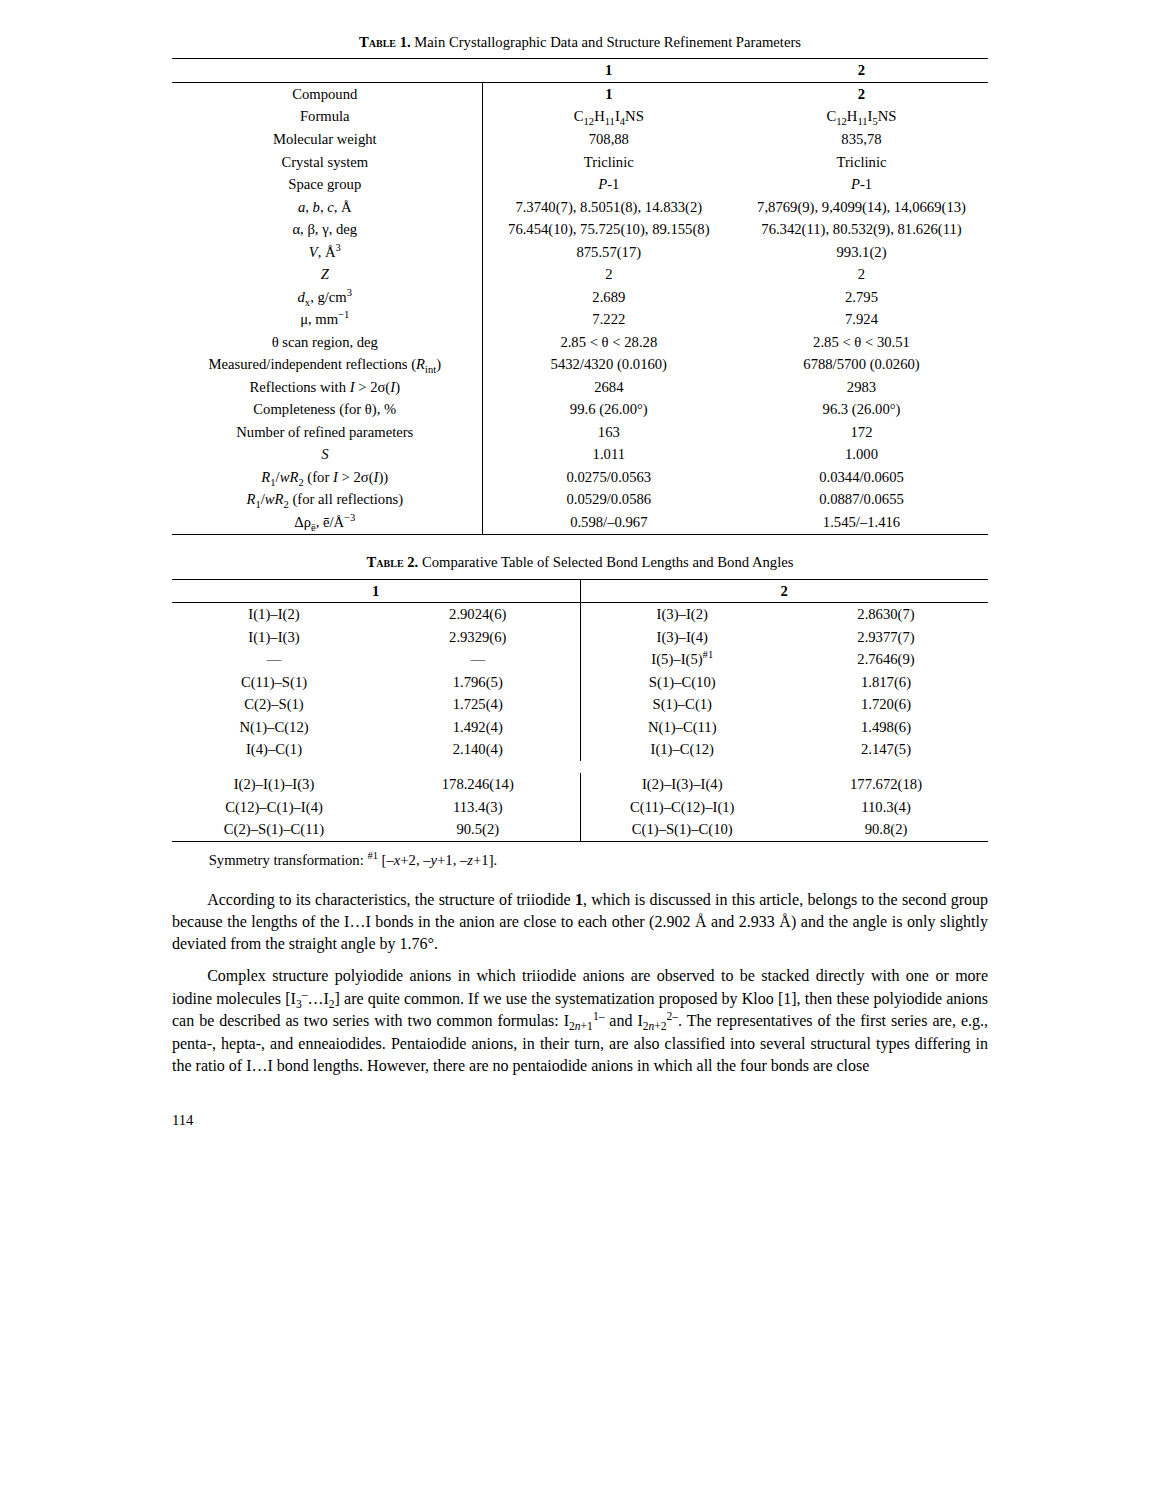Table 1. Main Crystallographic Data and Structure Refinement Parameters
| | 1 | 2 |
| --- | --- | --- |
| Compound | 1 | 2 |
| Formula | C 12 H 11 I 4 NS | C 12 H 11 I 5 NS |
| Molecular weight | 708,88 | 835,78 |
| Crystal system | Triclinic | Triclinic |
| Space group | P -1 | P -1 |
| a , b , c , Å | 7.3740(7), 8.5051(8), 14.833(2) | 7,8769(9), 9,4099(14), 14,0669(13) |
| α, β, γ, deg | 76.454(10), 75.725(10), 89.155(8) | 76.342(11), 80.532(9), 81.626(11) |
| V , Å 3 | 875.57(17) | 993.1(2) |
| Z | 2 | 2 |
| d x , g/cm 3 | 2.689 | 2.795 |
| μ, mm −1 | 7.222 | 7.924 |
| θ scan region, deg | 2.85 < θ < 28.28 | 2.85 < θ < 30.51 |
| Measured/independent reflections ( R int ) | 5432/4320 (0.0160) | 6788/5700 (0.0260) |
| Reflections with I > 2σ( I ) | 2684 | 2983 |
| Completeness (for θ), % | 99.6 (26.00°) | 96.3 (26.00°) |
| Number of refined parameters | 163 | 172 |
| S | 1.011 | 1.000 |
| R 1 / wR 2 (for I > 2σ( I )) | 0.0275/0.0563 | 0.0344/0.0605 |
| R 1 / wR 2 (for all reflections) | 0.0529/0.0586 | 0.0887/0.0655 |
| Δρ ē , ē/Å −3 | 0.598/–0.967 | 1.545/–1.416 |
Table 2. Comparative Table of Selected Bond Lengths and Bond Angles
| 1 | 2 |
| --- | --- |
| I(1)–I(2) | 2.9024(6) | I(3)–I(2) | 2.8630(7) |
| I(1)–I(3) | 2.9329(6) | I(3)–I(4) | 2.9377(7) |
| — | — | I(5)–I(5) #1 | 2.7646(9) |
| C(11)–S(1) | 1.796(5) | S(1)–C(10) | 1.817(6) |
| C(2)–S(1) | 1.725(4) | S(1)–C(1) | 1.720(6) |
| N(1)–C(12) | 1.492(4) | N(1)–C(11) | 1.498(6) |
| I(4)–C(1) | 2.140(4) | I(1)–C(12) | 2.147(5) |
| I(2)–I(1)–I(3) | 178.246(14) | I(2)–I(3)–I(4) | 177.672(18) |
| C(12)–C(1)–I(4) | 113.4(3) | C(11)–C(12)–I(1) | 110.3(4) |
| C(2)–S(1)–C(11) | 90.5(2) | C(1)–S(1)–C(10) | 90.8(2) |
Symmetry transformation: #1 [–x+2, –y+1, –z+1].
According to its characteristics, the structure of triiodide 1, which is discussed in this article, belongs to the second group because the lengths of the I…I bonds in the anion are close to each other (2.902 Å and 2.933 Å) and the angle is only slightly deviated from the straight angle by 1.76°.
Complex structure polyiodide anions in which triiodide anions are observed to be stacked directly with one or more iodine molecules [I3–…I2] are quite common. If we use the systematization proposed by Kloo [1], then these polyiodide anions can be described as two series with two common formulas: I2n+11– and I2n+22–. The representatives of the first series are, e.g., penta-, hepta-, and enneaiodides. Pentaiodide anions, in their turn, are also classified into several structural types differing in the ratio of I…I bond lengths. However, there are no pentaiodide anions in which all the four bonds are close
114